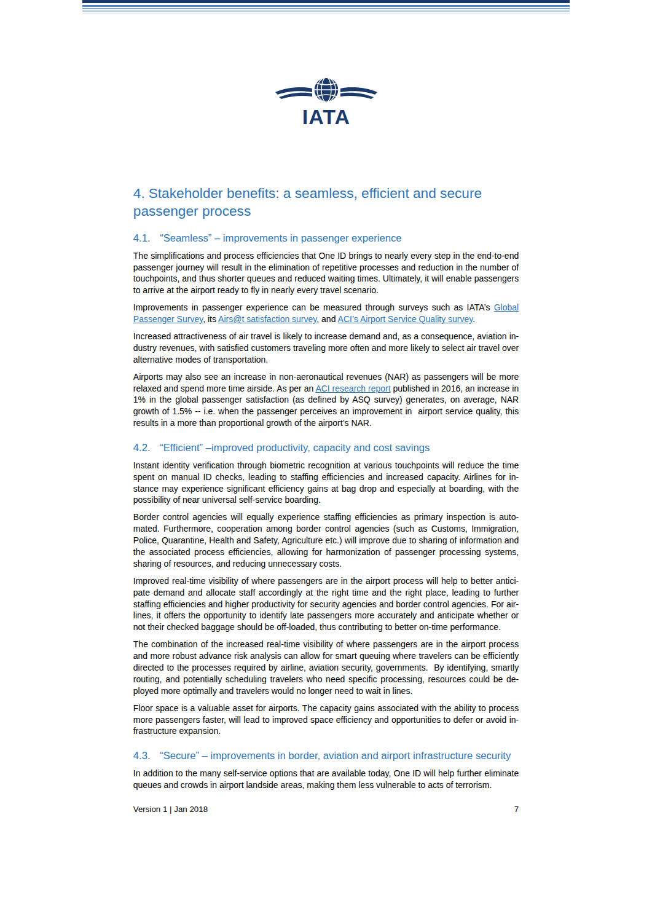IATA
4. Stakeholder benefits: a seamless, efficient and secure passenger process
4.1.“Seamless” – improvements in passenger experience
The simplifications and process efficiencies that One ID brings to nearly every step in the end-to-end passenger journey will result in the elimination of repetitive processes and reduction in the number of touchpoints, and thus shorter queues and reduced waiting times. Ultimately, it will enable passengers to arrive at the airport ready to fly in nearly every travel scenario.
Improvements in passenger experience can be measured through surveys such as IATA’s Global Passenger Survey, its Airs@t satisfaction survey, and ACI’s Airport Service Quality survey.
Increased attractiveness of air travel is likely to increase demand and, as a consequence, aviation industry revenues, with satisfied customers traveling more often and more likely to select air travel over alternative modes of transportation.
Airports may also see an increase in non-aeronautical revenues (NAR) as passengers will be more relaxed and spend more time airside. As per an ACI research report published in 2016, an increase in 1% in the global passenger satisfaction (as defined by ASQ survey) generates, on average, NAR growth of 1.5% -- i.e. when the passenger perceives an improvement in airport service quality, this results in a more than proportional growth of the airport’s NAR.
4.2.“Efficient” –improved productivity, capacity and cost savings
Instant identity verification through biometric recognition at various touchpoints will reduce the time spent on manual ID checks, leading to staffing efficiencies and increased capacity. Airlines for instance may experience significant efficiency gains at bag drop and especially at boarding, with the possibility of near universal self-service boarding.
Border control agencies will equally experience staffing efficiencies as primary inspection is automated. Furthermore, cooperation among border control agencies (such as Customs, Immigration, Police, Quarantine, Health and Safety, Agriculture etc.) will improve due to sharing of information and the associated process efficiencies, allowing for harmonization of passenger processing systems, sharing of resources, and reducing unnecessary costs.
Improved real-time visibility of where passengers are in the airport process will help to better anticipate demand and allocate staff accordingly at the right time and the right place, leading to further staffing efficiencies and higher productivity for security agencies and border control agencies. For airlines, it offers the opportunity to identify late passengers more accurately and anticipate whether or not their checked baggage should be off-loaded, thus contributing to better on-time performance.
The combination of the increased real-time visibility of where passengers are in the airport process and more robust advance risk analysis can allow for smart queuing where travelers can be efficiently directed to the processes required by airline, aviation security, governments. By identifying, smartly routing, and potentially scheduling travelers who need specific processing, resources could be deployed more optimally and travelers would no longer need to wait in lines.
Floor space is a valuable asset for airports. The capacity gains associated with the ability to process more passengers faster, will lead to improved space efficiency and opportunities to defer or avoid infrastructure expansion.
4.3.“Secure” – improvements in border, aviation and airport infrastructure security
In addition to the many self-service options that are available today, One ID will help further eliminate queues and crowds in airport landside areas, making them less vulnerable to acts of terrorism.
Version 1 | Jan 2018
7